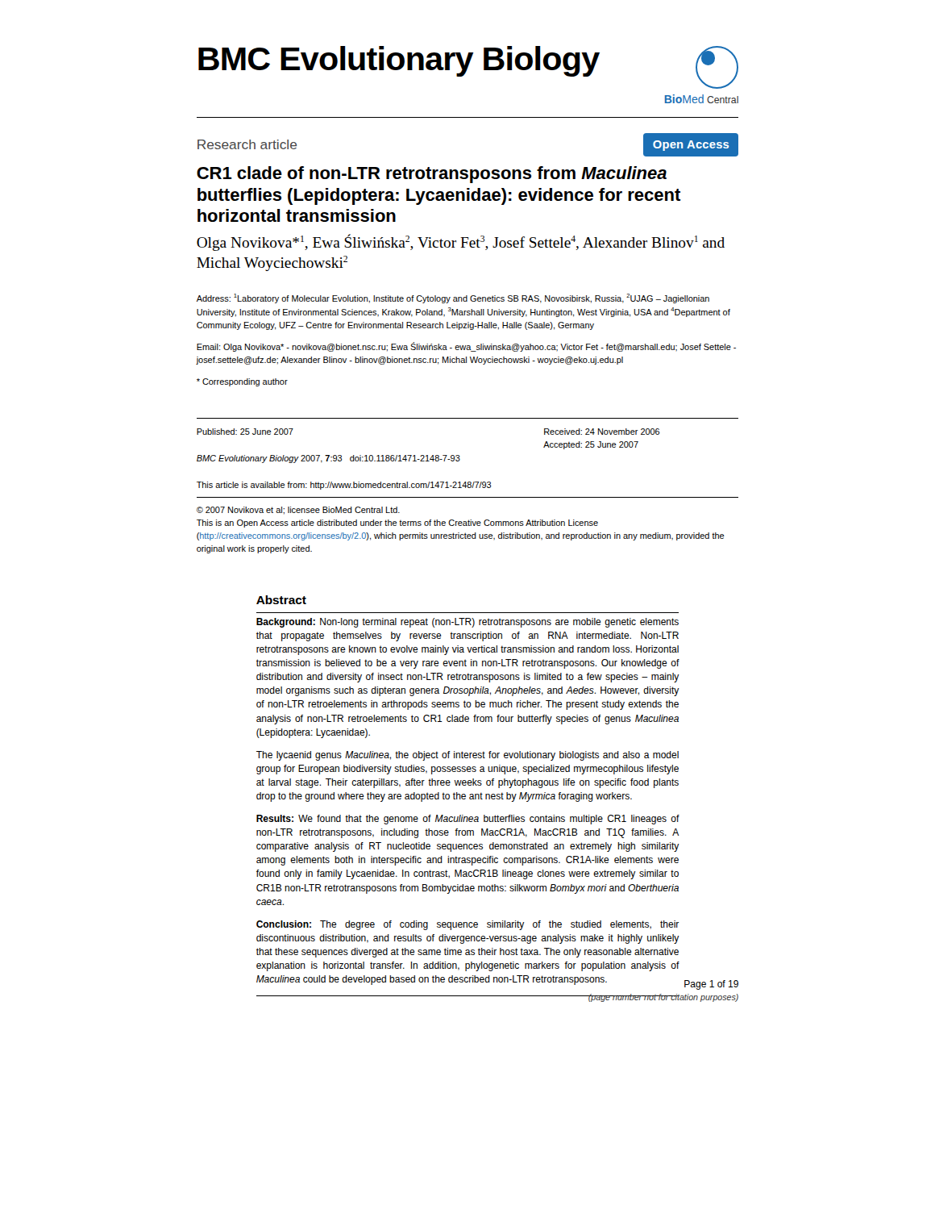BMC Evolutionary Biology
Bio Med Central
Research article
Open Access
CR1 clade of non-LTR retrotransposons from Maculinea butterflies (Lepidoptera: Lycaenidae): evidence for recent horizontal transmission
Olga Novikova*1, Ewa Śliwińska2, Victor Fet3, Josef Settele4, Alexander Blinov1 and Michal Woyciechowski2
Address: 1Laboratory of Molecular Evolution, Institute of Cytology and Genetics SB RAS, Novosibirsk, Russia, 2UJAG – Jagiellonian University, Institute of Environmental Sciences, Krakow, Poland, 3Marshall University, Huntington, West Virginia, USA and 4Department of Community Ecology, UFZ – Centre for Environmental Research Leipzig-Halle, Halle (Saale), Germany
Email: Olga Novikova* - novikova@bionet.nsc.ru; Ewa Śliwińska - ewa_sliwinska@yahoo.ca; Victor Fet - fet@marshall.edu; Josef Settele - josef.settele@ufz.de; Alexander Blinov - blinov@bionet.nsc.ru; Michal Woyciechowski - woycie@eko.uj.edu.pl
* Corresponding author
Published: 25 June 2007
BMC Evolutionary Biology 2007, 7:93 doi:10.1186/1471-2148-7-93
This article is available from: http://www.biomedcentral.com/1471-2148/7/93
Received: 24 November 2006
Accepted: 25 June 2007
© 2007 Novikova et al; licensee BioMed Central Ltd.
This is an Open Access article distributed under the terms of the Creative Commons Attribution License (http://creativecommons.org/licenses/by/2.0), which permits unrestricted use, distribution, and reproduction in any medium, provided the original work is properly cited.
Abstract
Background: Non-long terminal repeat (non-LTR) retrotransposons are mobile genetic elements that propagate themselves by reverse transcription of an RNA intermediate. Non-LTR retrotransposons are known to evolve mainly via vertical transmission and random loss. Horizontal transmission is believed to be a very rare event in non-LTR retrotransposons. Our knowledge of distribution and diversity of insect non-LTR retrotransposons is limited to a few species – mainly model organisms such as dipteran genera Drosophila, Anopheles, and Aedes. However, diversity of non-LTR retroelements in arthropods seems to be much richer. The present study extends the analysis of non-LTR retroelements to CR1 clade from four butterfly species of genus Maculinea (Lepidoptera: Lycaenidae).
The lycaenid genus Maculinea, the object of interest for evolutionary biologists and also a model group for European biodiversity studies, possesses a unique, specialized myrmecophilous lifestyle at larval stage. Their caterpillars, after three weeks of phytophagous life on specific food plants drop to the ground where they are adopted to the ant nest by Myrmica foraging workers.
Results: We found that the genome of Maculinea butterflies contains multiple CR1 lineages of non-LTR retrotransposons, including those from MacCR1A, MacCR1B and T1Q families. A comparative analysis of RT nucleotide sequences demonstrated an extremely high similarity among elements both in interspecific and intraspecific comparisons. CR1A-like elements were found only in family Lycaenidae. In contrast, MacCR1B lineage clones were extremely similar to CR1B non-LTR retrotransposons from Bombycidae moths: silkworm Bombyx mori and Oberthueria caeca.
Conclusion: The degree of coding sequence similarity of the studied elements, their discontinuous distribution, and results of divergence-versus-age analysis make it highly unlikely that these sequences diverged at the same time as their host taxa. The only reasonable alternative explanation is horizontal transfer. In addition, phylogenetic markers for population analysis of Maculinea could be developed based on the described non-LTR retrotransposons.
Page 1 of 19
(page number not for citation purposes)